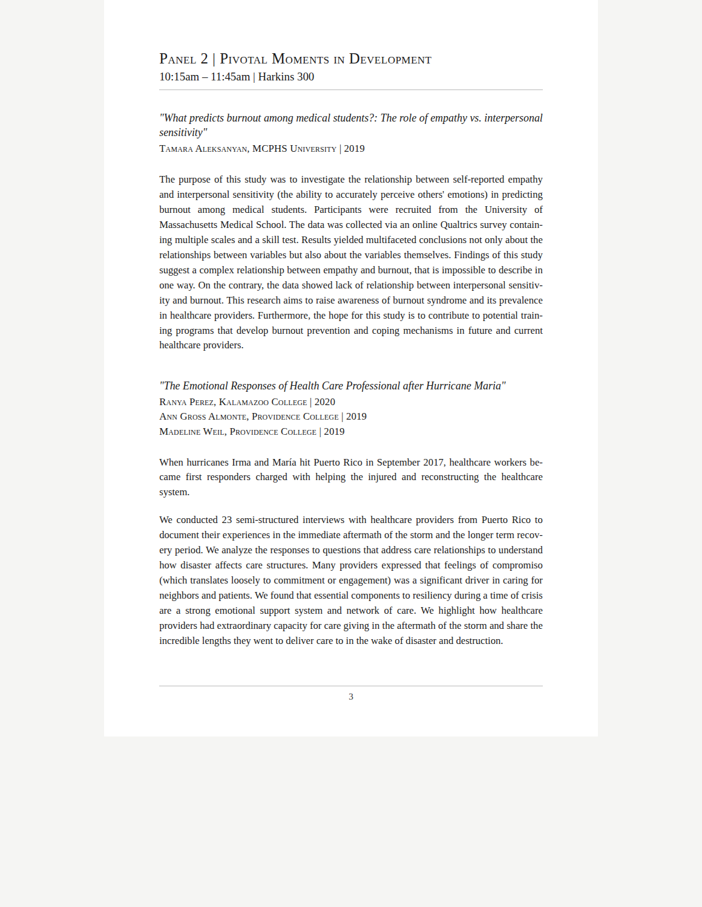Panel 2 | Pivotal Moments in Development
10:15am – 11:45am | Harkins 300
"What predicts burnout among medical students?: The role of empathy vs. interpersonal sensitivity"
Tamara Aleksanyan, MCPHS University | 2019
The purpose of this study was to investigate the relationship between self-reported empathy and interpersonal sensitivity (the ability to accurately perceive others' emotions) in predicting burnout among medical students. Participants were recruited from the University of Massachusetts Medical School. The data was collected via an online Qualtrics survey containing multiple scales and a skill test. Results yielded multifaceted conclusions not only about the relationships between variables but also about the variables themselves. Findings of this study suggest a complex relationship between empathy and burnout, that is impossible to describe in one way. On the contrary, the data showed lack of relationship between interpersonal sensitivity and burnout. This research aims to raise awareness of burnout syndrome and its prevalence in healthcare providers. Furthermore, the hope for this study is to contribute to potential training programs that develop burnout prevention and coping mechanisms in future and current healthcare providers.
"The Emotional Responses of Health Care Professional after Hurricane Maria"
Ranya Perez, Kalamazoo College | 2020
Ann Gross Almonte, Providence College | 2019
Madeline Weil, Providence College | 2019
When hurricanes Irma and María hit Puerto Rico in September 2017, healthcare workers became first responders charged with helping the injured and reconstructing the healthcare system.
We conducted 23 semi-structured interviews with healthcare providers from Puerto Rico to document their experiences in the immediate aftermath of the storm and the longer term recovery period. We analyze the responses to questions that address care relationships to understand how disaster affects care structures. Many providers expressed that feelings of compromiso (which translates loosely to commitment or engagement) was a significant driver in caring for neighbors and patients. We found that essential components to resiliency during a time of crisis are a strong emotional support system and network of care. We highlight how healthcare providers had extraordinary capacity for care giving in the aftermath of the storm and share the incredible lengths they went to deliver care to in the wake of disaster and destruction.
3